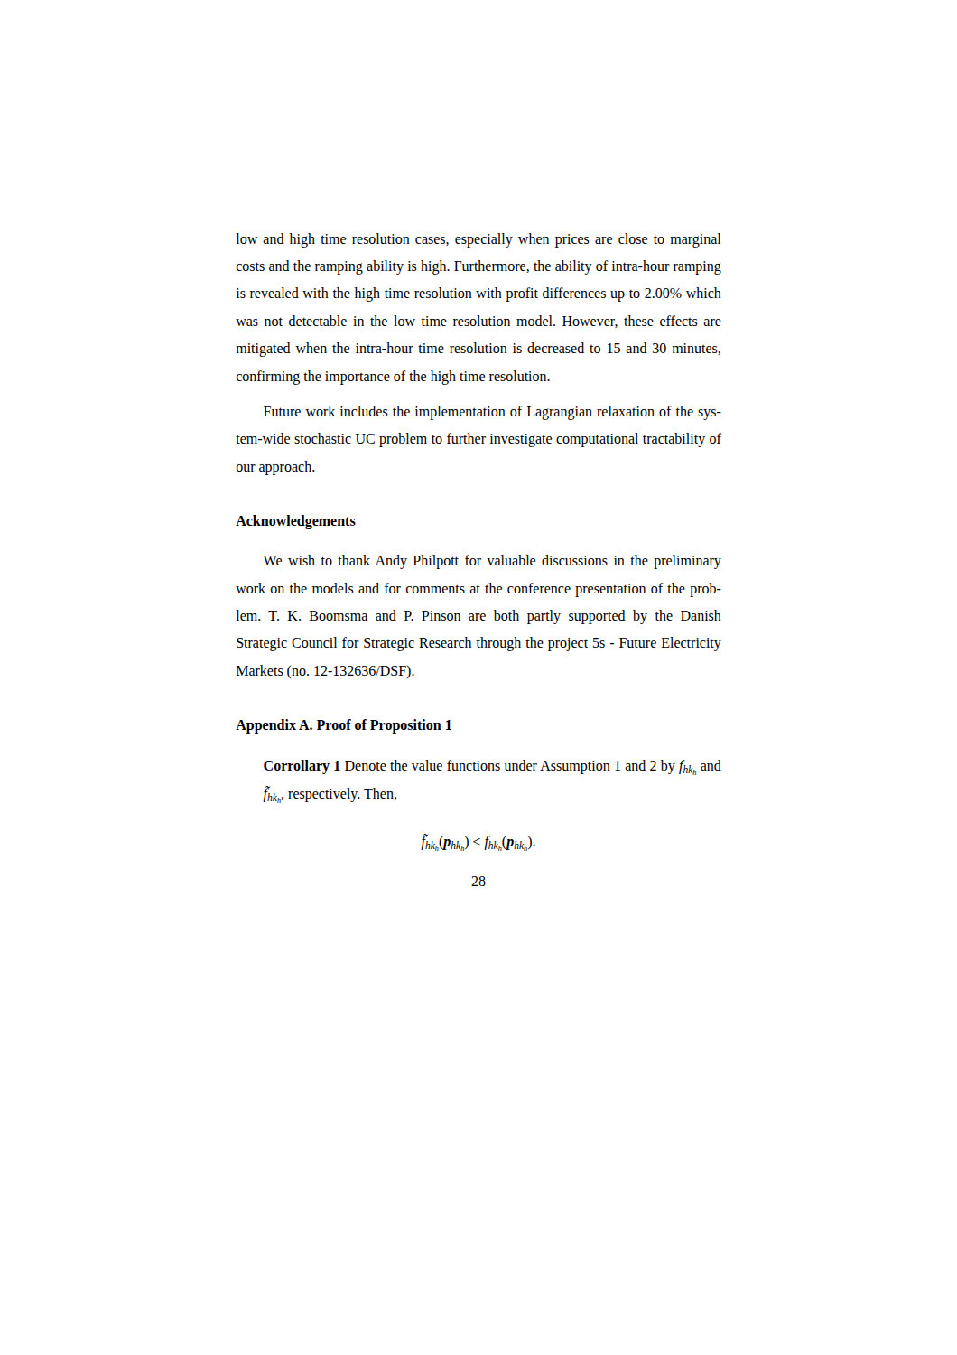low and high time resolution cases, especially when prices are close to marginal costs and the ramping ability is high. Furthermore, the ability of intra-hour ramping is revealed with the high time resolution with profit differences up to 2.00% which was not detectable in the low time resolution model. However, these effects are mitigated when the intra-hour time resolution is decreased to 15 and 30 minutes, confirming the importance of the high time resolution.
Future work includes the implementation of Lagrangian relaxation of the system-wide stochastic UC problem to further investigate computational tractability of our approach.
Acknowledgements
We wish to thank Andy Philpott for valuable discussions in the preliminary work on the models and for comments at the conference presentation of the problem. T. K. Boomsma and P. Pinson are both partly supported by the Danish Strategic Council for Strategic Research through the project 5s - Future Electricity Markets (no. 12-132636/DSF).
Appendix A. Proof of Proposition 1
Corrollary 1 Denote the value functions under Assumption 1 and 2 by fhkh and f̃hkh, respectively. Then,
f̃hkh(phkh) ≤ fhkh(phkh).
28